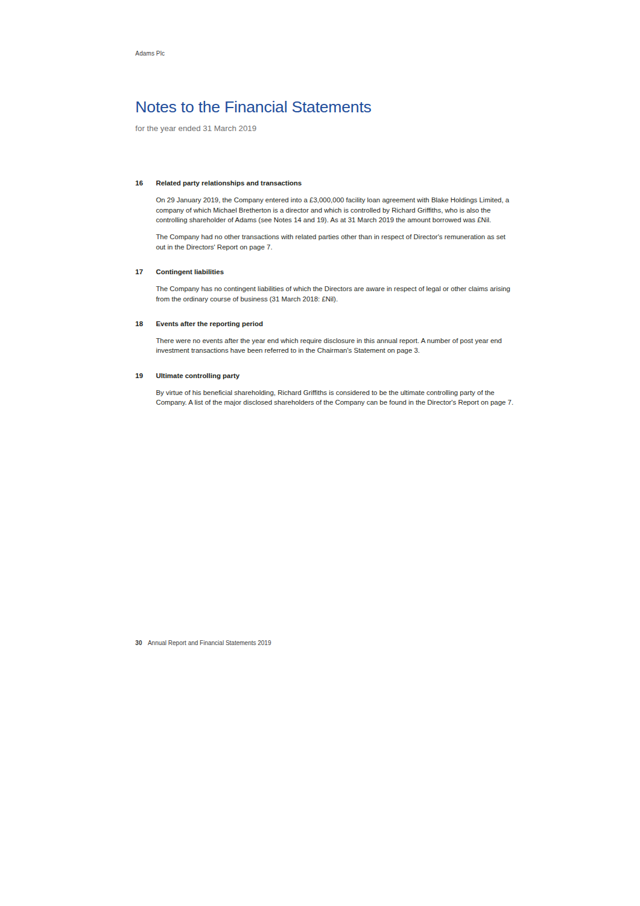Adams Plc
Notes to the Financial Statements
for the year ended 31 March 2019
16
Related party relationships and transactions
On 29 January 2019, the Company entered into a £3,000,000 facility loan agreement with Blake Holdings Limited, a company of which Michael Bretherton is a director and which is controlled by Richard Griffiths, who is also the controlling shareholder of Adams (see Notes 14 and 19). As at 31 March 2019 the amount borrowed was £Nil.
The Company had no other transactions with related parties other than in respect of Director's remuneration as set out in the Directors' Report on page 7.
17
Contingent liabilities
The Company has no contingent liabilities of which the Directors are aware in respect of legal or other claims arising from the ordinary course of business (31 March 2018: £Nil).
18
Events after the reporting period
There were no events after the year end which require disclosure in this annual report. A number of post year end investment transactions have been referred to in the Chairman's Statement on page 3.
19
Ultimate controlling party
By virtue of his beneficial shareholding, Richard Griffiths is considered to be the ultimate controlling party of the Company. A list of the major disclosed shareholders of the Company can be found in the Director's Report on page 7.
30 Annual Report and Financial Statements 2019